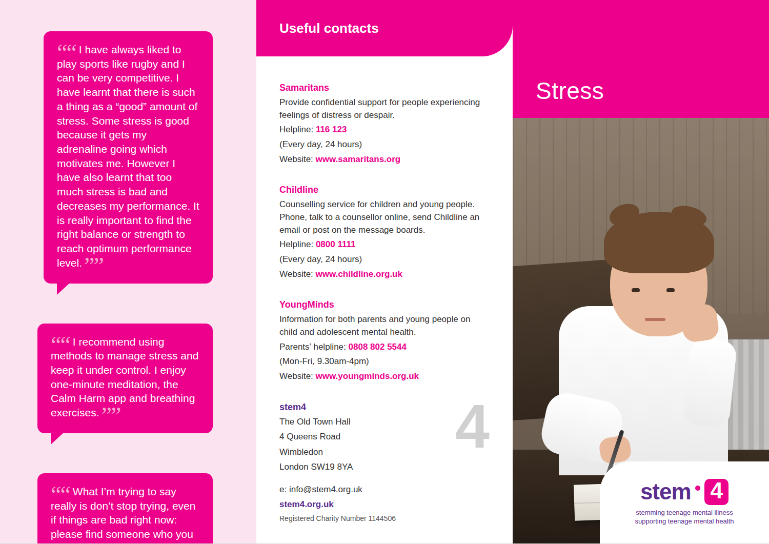““I have always liked to play sports like rugby and I can be very competitive. I have learnt that there is such a thing as a “good” amount of stress. Some stress is good because it gets my adrenaline going which motivates me. However I have also learnt that too much stress is bad and decreases my performance. It is really important to find the right balance or strength to reach optimum performance level.””
““I recommend using methods to manage stress and keep it under control. I enjoy one-minute meditation, the Calm Harm app and breathing exercises.””
““What I’m trying to say really is don’t stop trying, even if things are bad right now: please find someone who you trust and talk to them about it.””
Useful contacts
Samaritans
Provide confidential support for people experiencing feelings of distress or despair.
Helpline: 116 123
(Every day, 24 hours)
Website: www.samaritans.org
Childline
Counselling service for children and young people. Phone, talk to a counsellor online, send Childline an email or post on the message boards.
Helpline: 0800 1111
(Every day, 24 hours)
Website: www.childline.org.uk
YoungMinds
Information for both parents and young people on child and adolescent mental health.
Parents’ helpline: 0808 802 5544
(Mon-Fri, 9.30am-4pm)
Website: www.youngminds.org.uk
4
stem4
The Old Town Hall
4 Queens Road
Wimbledon
London SW19 8YA
e: info@stem4.org.uk
stem4.org.uk
Registered Charity Number 1144506
Stress
stem 4
stemming teenage mental illness
supporting teenage mental health